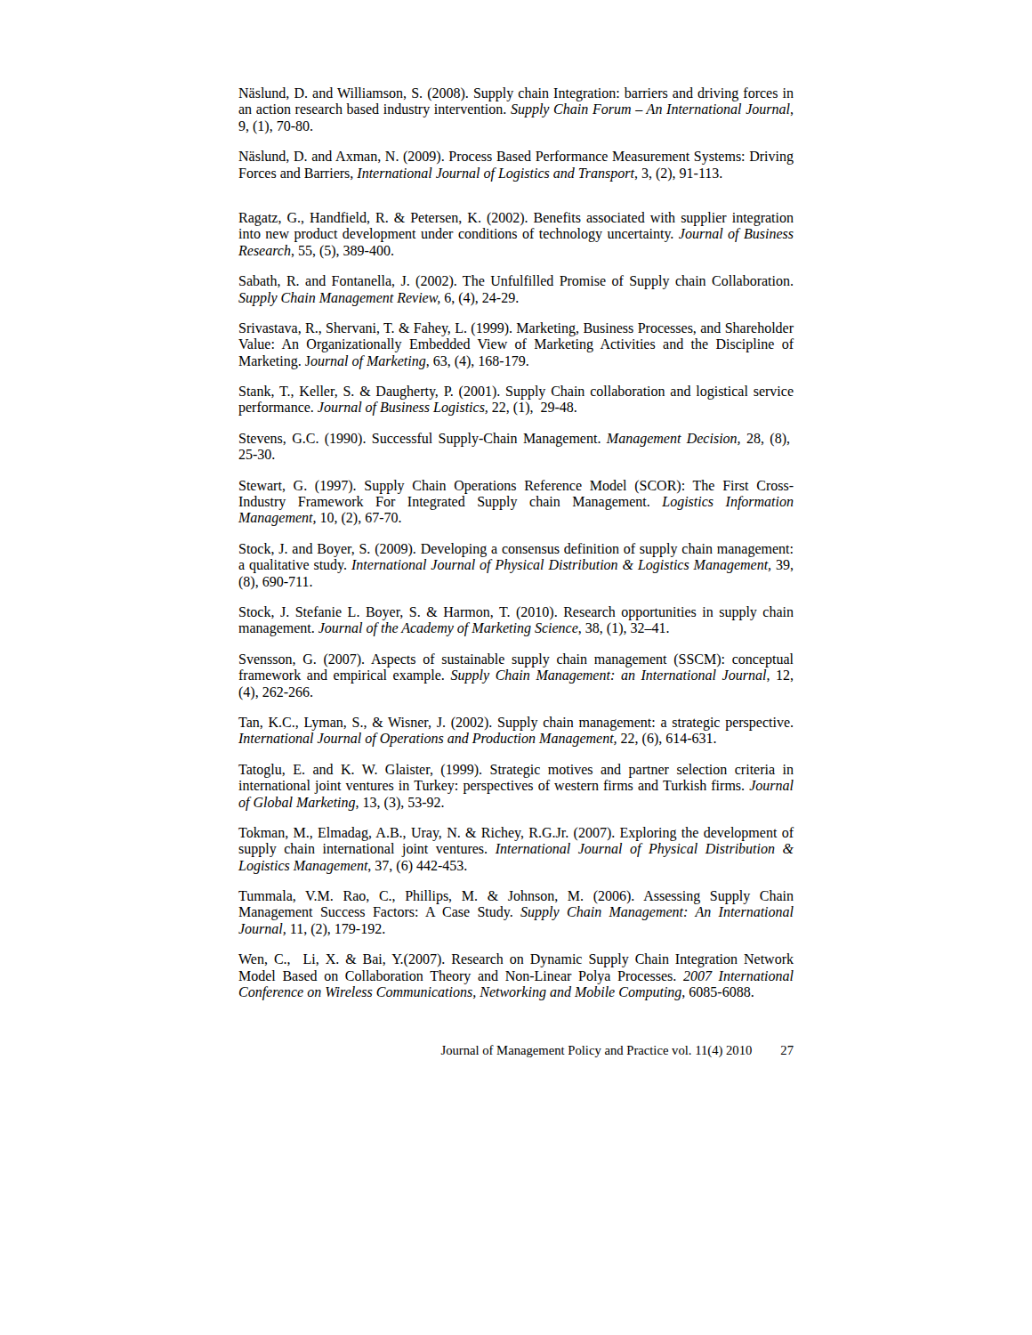Näslund, D. and Williamson, S. (2008). Supply chain Integration: barriers and driving forces in an action research based industry intervention. Supply Chain Forum – An International Journal, 9, (1), 70-80.
Näslund, D. and Axman, N. (2009). Process Based Performance Measurement Systems: Driving Forces and Barriers, International Journal of Logistics and Transport, 3, (2), 91-113.
Ragatz, G., Handfield, R. & Petersen, K. (2002). Benefits associated with supplier integration into new product development under conditions of technology uncertainty. Journal of Business Research, 55, (5), 389-400.
Sabath, R. and Fontanella, J. (2002). The Unfulfilled Promise of Supply chain Collaboration. Supply Chain Management Review, 6, (4), 24-29.
Srivastava, R., Shervani, T. & Fahey, L. (1999). Marketing, Business Processes, and Shareholder Value: An Organizationally Embedded View of Marketing Activities and the Discipline of Marketing. Journal of Marketing, 63, (4), 168-179.
Stank, T., Keller, S. & Daugherty, P. (2001). Supply Chain collaboration and logistical service performance. Journal of Business Logistics, 22, (1), 29-48.
Stevens, G.C. (1990). Successful Supply-Chain Management. Management Decision, 28, (8), 25-30.
Stewart, G. (1997). Supply Chain Operations Reference Model (SCOR): The First Cross-Industry Framework For Integrated Supply chain Management. Logistics Information Management, 10, (2), 67-70.
Stock, J. and Boyer, S. (2009). Developing a consensus definition of supply chain management: a qualitative study. International Journal of Physical Distribution & Logistics Management, 39, (8), 690-711.
Stock, J. Stefanie L. Boyer, S. & Harmon, T. (2010). Research opportunities in supply chain management. Journal of the Academy of Marketing Science, 38, (1), 32–41.
Svensson, G. (2007). Aspects of sustainable supply chain management (SSCM): conceptual framework and empirical example. Supply Chain Management: an International Journal, 12, (4), 262-266.
Tan, K.C., Lyman, S., & Wisner, J. (2002). Supply chain management: a strategic perspective. International Journal of Operations and Production Management, 22, (6), 614-631.
Tatoglu, E. and K. W. Glaister, (1999). Strategic motives and partner selection criteria in international joint ventures in Turkey: perspectives of western firms and Turkish firms. Journal of Global Marketing, 13, (3), 53-92.
Tokman, M., Elmadag, A.B., Uray, N. & Richey, R.G.Jr. (2007). Exploring the development of supply chain international joint ventures. International Journal of Physical Distribution & Logistics Management, 37, (6) 442-453.
Tummala, V.M. Rao, C., Phillips, M. & Johnson, M. (2006). Assessing Supply Chain Management Success Factors: A Case Study. Supply Chain Management: An International Journal, 11, (2), 179-192.
Wen, C., Li, X. & Bai, Y.(2007). Research on Dynamic Supply Chain Integration Network Model Based on Collaboration Theory and Non-Linear Polya Processes. 2007 International Conference on Wireless Communications, Networking and Mobile Computing, 6085-6088.
Journal of Management Policy and Practice vol. 11(4) 201027